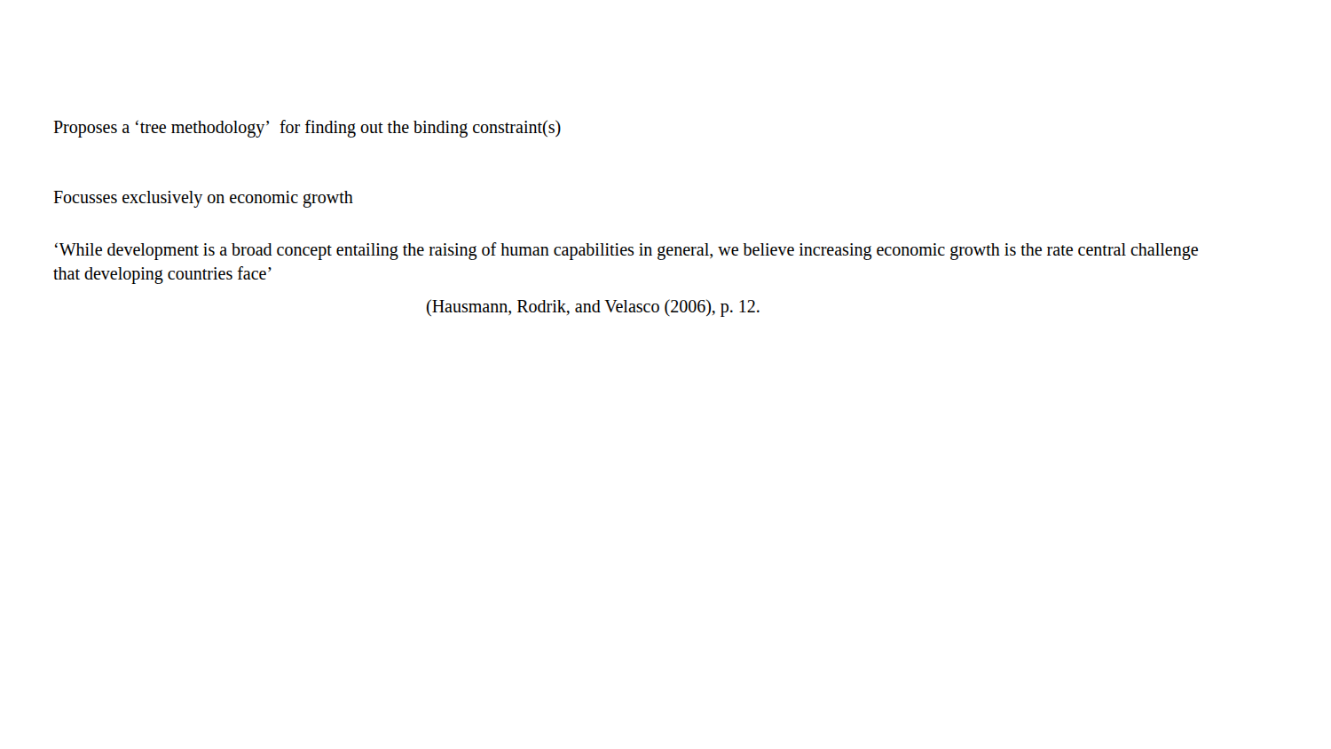Proposes a ‘tree methodology’ for finding out the binding constraint(s)
Focusses exclusively on economic growth
‘While development is a broad concept entailing the raising of human capabilities in general, we believe increasing economic growth is the rate central challenge that developing countries face’
(Hausmann, Rodrik, and Velasco (2006), p. 12.